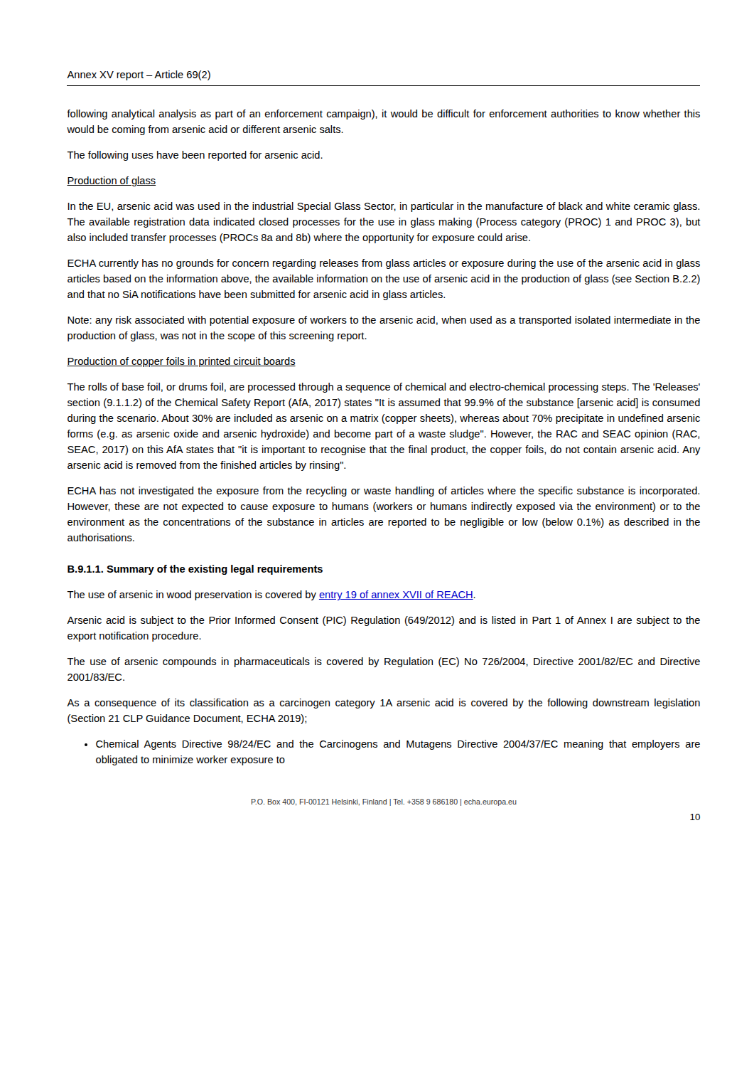Annex XV report – Article 69(2)
following analytical analysis as part of an enforcement campaign), it would be difficult for enforcement authorities to know whether this would be coming from arsenic acid or different arsenic salts.
The following uses have been reported for arsenic acid.
Production of glass
In the EU, arsenic acid was used in the industrial Special Glass Sector, in particular in the manufacture of black and white ceramic glass. The available registration data indicated closed processes for the use in glass making (Process category (PROC) 1 and PROC 3), but also included transfer processes (PROCs 8a and 8b) where the opportunity for exposure could arise.
ECHA currently has no grounds for concern regarding releases from glass articles or exposure during the use of the arsenic acid in glass articles based on the information above, the available information on the use of arsenic acid in the production of glass (see Section B.2.2) and that no SiA notifications have been submitted for arsenic acid in glass articles.
Note: any risk associated with potential exposure of workers to the arsenic acid, when used as a transported isolated intermediate in the production of glass, was not in the scope of this screening report.
Production of copper foils in printed circuit boards
The rolls of base foil, or drums foil, are processed through a sequence of chemical and electro-chemical processing steps. The 'Releases' section (9.1.1.2) of the Chemical Safety Report (AfA, 2017) states "It is assumed that 99.9% of the substance [arsenic acid] is consumed during the scenario. About 30% are included as arsenic on a matrix (copper sheets), whereas about 70% precipitate in undefined arsenic forms (e.g. as arsenic oxide and arsenic hydroxide) and become part of a waste sludge". However, the RAC and SEAC opinion (RAC, SEAC, 2017) on this AfA states that "it is important to recognise that the final product, the copper foils, do not contain arsenic acid. Any arsenic acid is removed from the finished articles by rinsing".
ECHA has not investigated the exposure from the recycling or waste handling of articles where the specific substance is incorporated. However, these are not expected to cause exposure to humans (workers or humans indirectly exposed via the environment) or to the environment as the concentrations of the substance in articles are reported to be negligible or low (below 0.1%) as described in the authorisations.
B.9.1.1. Summary of the existing legal requirements
The use of arsenic in wood preservation is covered by entry 19 of annex XVII of REACH.
Arsenic acid is subject to the Prior Informed Consent (PIC) Regulation (649/2012) and is listed in Part 1 of Annex I are subject to the export notification procedure.
The use of arsenic compounds in pharmaceuticals is covered by Regulation (EC) No 726/2004, Directive 2001/82/EC and Directive 2001/83/EC.
As a consequence of its classification as a carcinogen category 1A arsenic acid is covered by the following downstream legislation (Section 21 CLP Guidance Document, ECHA 2019);
Chemical Agents Directive 98/24/EC and the Carcinogens and Mutagens Directive 2004/37/EC meaning that employers are obligated to minimize worker exposure to
P.O. Box 400, FI-00121 Helsinki, Finland | Tel. +358 9 686180 | echa.europa.eu
10